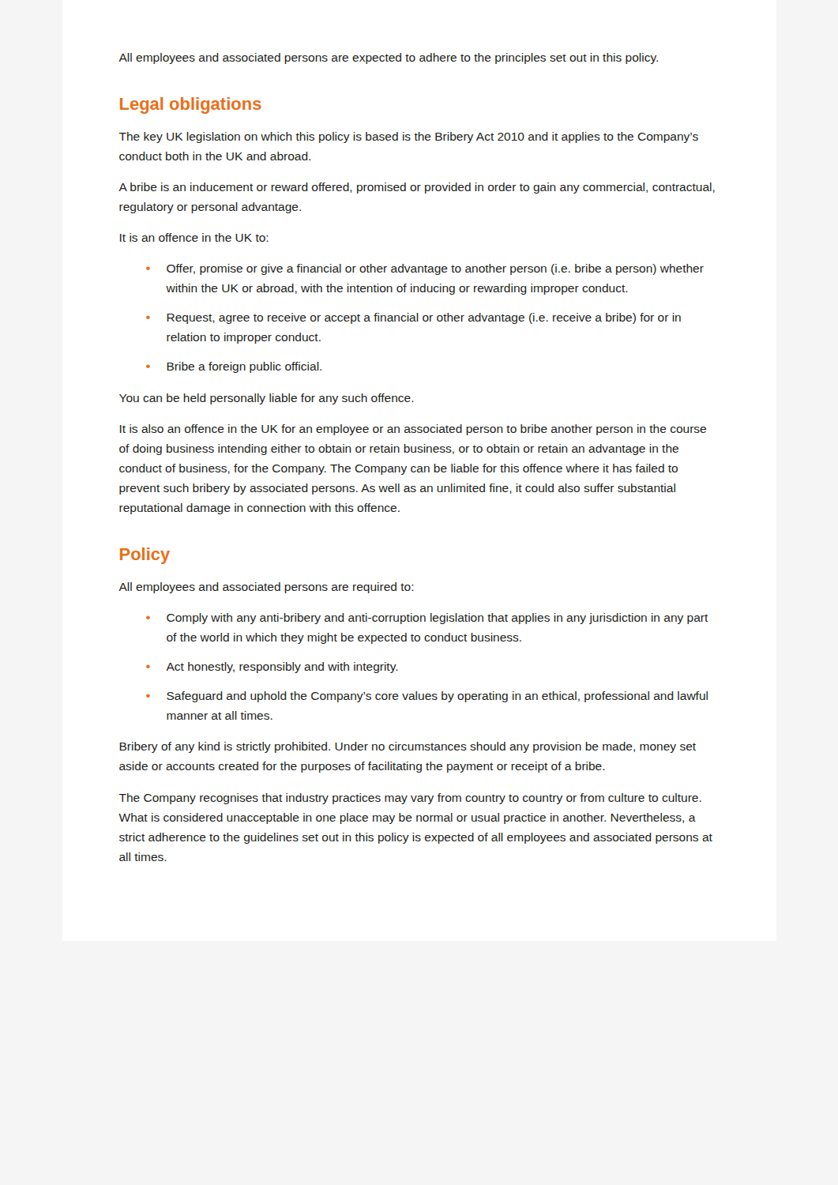All employees and associated persons are expected to adhere to the principles set out in this policy.
Legal obligations
The key UK legislation on which this policy is based is the Bribery Act 2010 and it applies to the Company’s conduct both in the UK and abroad.
A bribe is an inducement or reward offered, promised or provided in order to gain any commercial, contractual, regulatory or personal advantage.
It is an offence in the UK to:
Offer, promise or give a financial or other advantage to another person (i.e. bribe a person) whether within the UK or abroad, with the intention of inducing or rewarding improper conduct.
Request, agree to receive or accept a financial or other advantage (i.e. receive a bribe) for or in relation to improper conduct.
Bribe a foreign public official.
You can be held personally liable for any such offence.
It is also an offence in the UK for an employee or an associated person to bribe another person in the course of doing business intending either to obtain or retain business, or to obtain or retain an advantage in the conduct of business, for the Company. The Company can be liable for this offence where it has failed to prevent such bribery by associated persons. As well as an unlimited fine, it could also suffer substantial reputational damage in connection with this offence.
Policy
All employees and associated persons are required to:
Comply with any anti-bribery and anti-corruption legislation that applies in any jurisdiction in any part of the world in which they might be expected to conduct business.
Act honestly, responsibly and with integrity.
Safeguard and uphold the Company’s core values by operating in an ethical, professional and lawful manner at all times.
Bribery of any kind is strictly prohibited. Under no circumstances should any provision be made, money set aside or accounts created for the purposes of facilitating the payment or receipt of a bribe.
The Company recognises that industry practices may vary from country to country or from culture to culture. What is considered unacceptable in one place may be normal or usual practice in another. Nevertheless, a strict adherence to the guidelines set out in this policy is expected of all employees and associated persons at all times.